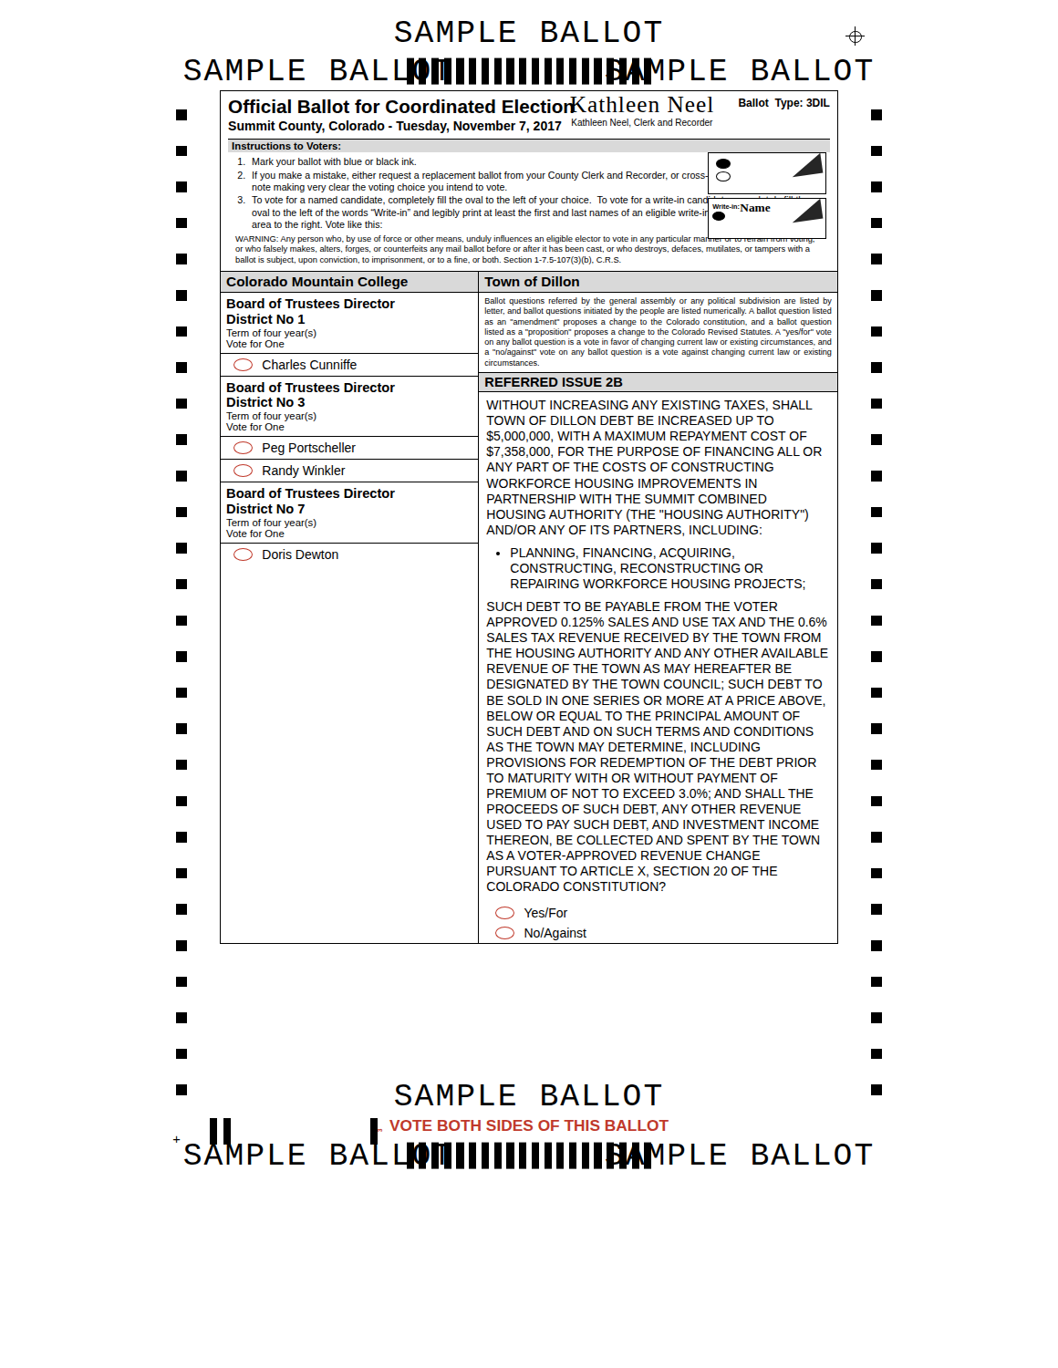SAMPLE BALLOT
SAMPLE BALLOT
SAMPLE BALLOT
Ballot Type: 3DIL
Kathleen Neel
Kathleen Neel, Clerk and Recorder
Official Ballot for Coordinated Election
Summit County, Colorado - Tuesday, November 7, 2017
Instructions to Voters:
Write-in: Name
Mark your ballot with blue or black ink.
If you make a mistake, either request a replacement ballot from your County Clerk and Recorder, or cross-out any errors and add a note making very clear the voting choice you intend to vote.
To vote for a named candidate, completely fill the oval to the left of your choice. To vote for a write-in candidate, completely fill the oval to the left of the words “Write-in” and legibly print at least the first and last names of an eligible write-in candidate in the write-in area to the right. Vote like this:
WARNING: Any person who, by use of force or other means, unduly influences an eligible elector to vote in any particular manner or to refrain from voting, or who falsely makes, alters, forges, or counterfeits any mail ballot before or after it has been cast, or who destroys, defaces, mutilates, or tampers with a ballot is subject, upon conviction, to imprisonment, or to a fine, or both. Section 1-7.5-107(3)(b), C.R.S.
Colorado Mountain College
Board of Trustees Director
District No 1
Term of four year(s)
Vote for One
Charles Cunniffe
Board of Trustees Director
District No 3
Term of four year(s)
Vote for One
Peg Portscheller
Randy Winkler
Board of Trustees Director
District No 7
Term of four year(s)
Vote for One
Doris Dewton
Town of Dillon
Ballot questions referred by the general assembly or any political subdivision are listed by letter, and ballot questions initiated by the people are listed numerically. A ballot question listed as an "amendment" proposes a change to the Colorado constitution, and a ballot question listed as a "proposition" proposes a change to the Colorado Revised Statutes. A "yes/for" vote on any ballot question is a vote in favor of changing current law or existing circumstances, and a "no/against" vote on any ballot question is a vote against changing current law or existing circumstances.
REFERRED ISSUE 2B
WITHOUT INCREASING ANY EXISTING TAXES, SHALL TOWN OF DILLON DEBT BE INCREASED UP TO $5,000,000, WITH A MAXIMUM REPAYMENT COST OF $7,358,000, FOR THE PURPOSE OF FINANCING ALL OR ANY PART OF THE COSTS OF CONSTRUCTING WORKFORCE HOUSING IMPROVEMENTS IN PARTNERSHIP WITH THE SUMMIT COMBINED HOUSING AUTHORITY (THE "HOUSING AUTHORITY") AND/OR ANY OF ITS PARTNERS, INCLUDING:
PLANNING, FINANCING, ACQUIRING, CONSTRUCTING, RECONSTRUCTING OR REPAIRING WORKFORCE HOUSING PROJECTS;
SUCH DEBT TO BE PAYABLE FROM THE VOTER APPROVED 0.125% SALES AND USE TAX AND THE 0.6% SALES TAX REVENUE RECEIVED BY THE TOWN FROM THE HOUSING AUTHORITY AND ANY OTHER AVAILABLE REVENUE OF THE TOWN AS MAY HEREAFTER BE DESIGNATED BY THE TOWN COUNCIL; SUCH DEBT TO BE SOLD IN ONE SERIES OR MORE AT A PRICE ABOVE, BELOW OR EQUAL TO THE PRINCIPAL AMOUNT OF SUCH DEBT AND ON SUCH TERMS AND CONDITIONS AS THE TOWN MAY DETERMINE, INCLUDING PROVISIONS FOR REDEMPTION OF THE DEBT PRIOR TO MATURITY WITH OR WITHOUT PAYMENT OF PREMIUM OF NOT TO EXCEED 3.0%; AND SHALL THE PROCEEDS OF SUCH DEBT, ANY OTHER REVENUE USED TO PAY SUCH DEBT, AND INVESTMENT INCOME THEREON, BE COLLECTED AND SPENT BY THE TOWN AS A VOTER-APPROVED REVENUE CHANGE PURSUANT TO ARTICLE X, SECTION 20 OF THE COLORADO CONSTITUTION?
Yes/For
No/Against
SAMPLE BALLOT
3 VOTE BOTH SIDES OF THIS BALLOT
SAMPLE BALLOT
SAMPLE BALLOT
+